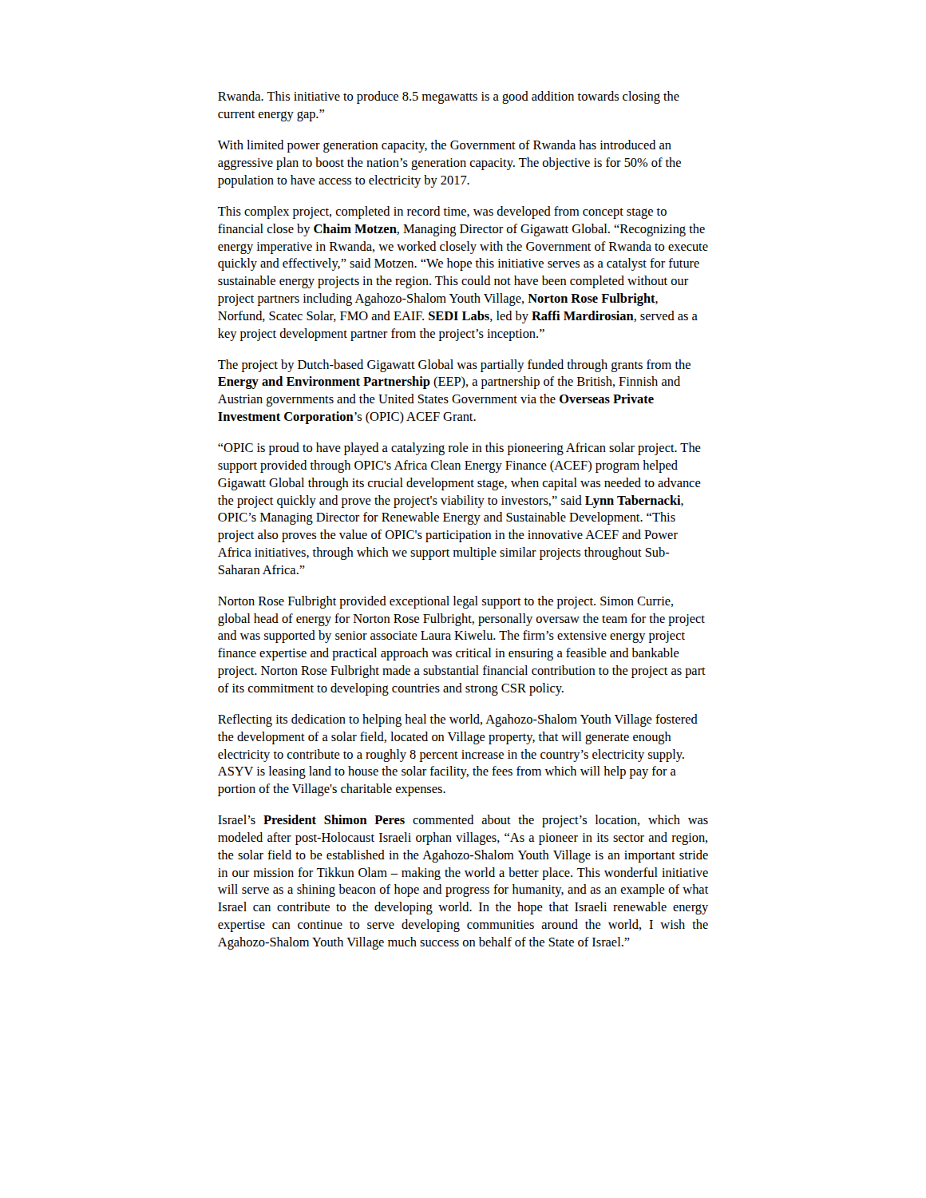Rwanda. This initiative to produce 8.5 megawatts is a good addition towards closing the current energy gap.”
With limited power generation capacity, the Government of Rwanda has introduced an aggressive plan to boost the nation’s generation capacity. The objective is for 50% of the population to have access to electricity by 2017.
This complex project, completed in record time, was developed from concept stage to financial close by Chaim Motzen, Managing Director of Gigawatt Global. “Recognizing the energy imperative in Rwanda, we worked closely with the Government of Rwanda to execute quickly and effectively,” said Motzen. “We hope this initiative serves as a catalyst for future sustainable energy projects in the region. This could not have been completed without our project partners including Agahozo-Shalom Youth Village, Norton Rose Fulbright, Norfund, Scatec Solar, FMO and EAIF. SEDI Labs, led by Raffi Mardirosian, served as a key project development partner from the project’s inception.”
The project by Dutch-based Gigawatt Global was partially funded through grants from the Energy and Environment Partnership (EEP), a partnership of the British, Finnish and Austrian governments and the United States Government via the Overseas Private Investment Corporation’s (OPIC) ACEF Grant.
“OPIC is proud to have played a catalyzing role in this pioneering African solar project. The support provided through OPIC's Africa Clean Energy Finance (ACEF) program helped Gigawatt Global through its crucial development stage, when capital was needed to advance the project quickly and prove the project's viability to investors,” said Lynn Tabernacki, OPIC’s Managing Director for Renewable Energy and Sustainable Development. “This project also proves the value of OPIC's participation in the innovative ACEF and Power Africa initiatives, through which we support multiple similar projects throughout Sub-Saharan Africa.”
Norton Rose Fulbright provided exceptional legal support to the project. Simon Currie, global head of energy for Norton Rose Fulbright, personally oversaw the team for the project and was supported by senior associate Laura Kiwelu. The firm’s extensive energy project finance expertise and practical approach was critical in ensuring a feasible and bankable project. Norton Rose Fulbright made a substantial financial contribution to the project as part of its commitment to developing countries and strong CSR policy.
Reflecting its dedication to helping heal the world, Agahozo-Shalom Youth Village fostered the development of a solar field, located on Village property, that will generate enough electricity to contribute to a roughly 8 percent increase in the country’s electricity supply. ASYV is leasing land to house the solar facility, the fees from which will help pay for a portion of the Village's charitable expenses.
Israel’s President Shimon Peres commented about the project’s location, which was modeled after post-Holocaust Israeli orphan villages, “As a pioneer in its sector and region, the solar field to be established in the Agahozo-Shalom Youth Village is an important stride in our mission for Tikkun Olam – making the world a better place. This wonderful initiative will serve as a shining beacon of hope and progress for humanity, and as an example of what Israel can contribute to the developing world. In the hope that Israeli renewable energy expertise can continue to serve developing communities around the world, I wish the Agahozo-Shalom Youth Village much success on behalf of the State of Israel.”